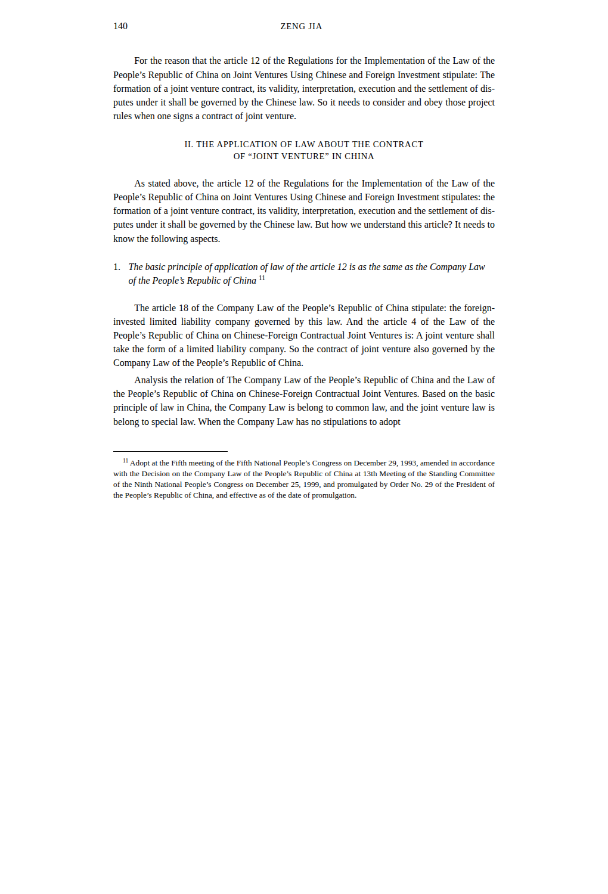140 Zeng Jia
For the reason that the article 12 of the Regulations for the Implementation of the Law of the People’s Republic of China on Joint Ventures Using Chinese and Foreign Investment stipulate: The formation of a joint venture contract, its validity, interpretation, execution and the settlement of disputes under it shall be governed by the Chinese law. So it needs to consider and obey those project rules when one signs a contract of joint venture.
II. The application of law about the contract
of “Joint Venture” in China
As stated above, the article 12 of the Regulations for the Implementation of the Law of the People’s Republic of China on Joint Ventures Using Chinese and Foreign Investment stipulates: the formation of a joint venture contract, its validity, interpretation, execution and the settlement of disputes under it shall be governed by the Chinese law. But how we understand this article? It needs to know the following aspects.
1. The basic principle of application of law of the article 12 is as the same as the Company Law of the People’s Republic of China 11
The article 18 of the Company Law of the People’s Republic of China stipulate: the foreign-invested limited liability company governed by this law. And the article 4 of the Law of the People’s Republic of China on Chinese-Foreign Contractual Joint Ventures is: A joint venture shall take the form of a limited liability company. So the contract of joint venture also governed by the Company Law of the People’s Republic of China.
Analysis the relation of The Company Law of the People’s Republic of China and the Law of the People’s Republic of China on Chinese-Foreign Contractual Joint Ventures. Based on the basic principle of law in China, the Company Law is belong to common law, and the joint venture law is belong to special law. When the Company Law has no stipulations to adopt
11 Adopt at the Fifth meeting of the Fifth National People’s Congress on December 29, 1993, amended in accordance with the Decision on the Company Law of the People’s Republic of China at 13th Meeting of the Standing Committee of the Ninth National People’s Congress on December 25, 1999, and promulgated by Order No. 29 of the President of the People’s Republic of China, and effective as of the date of promulgation.